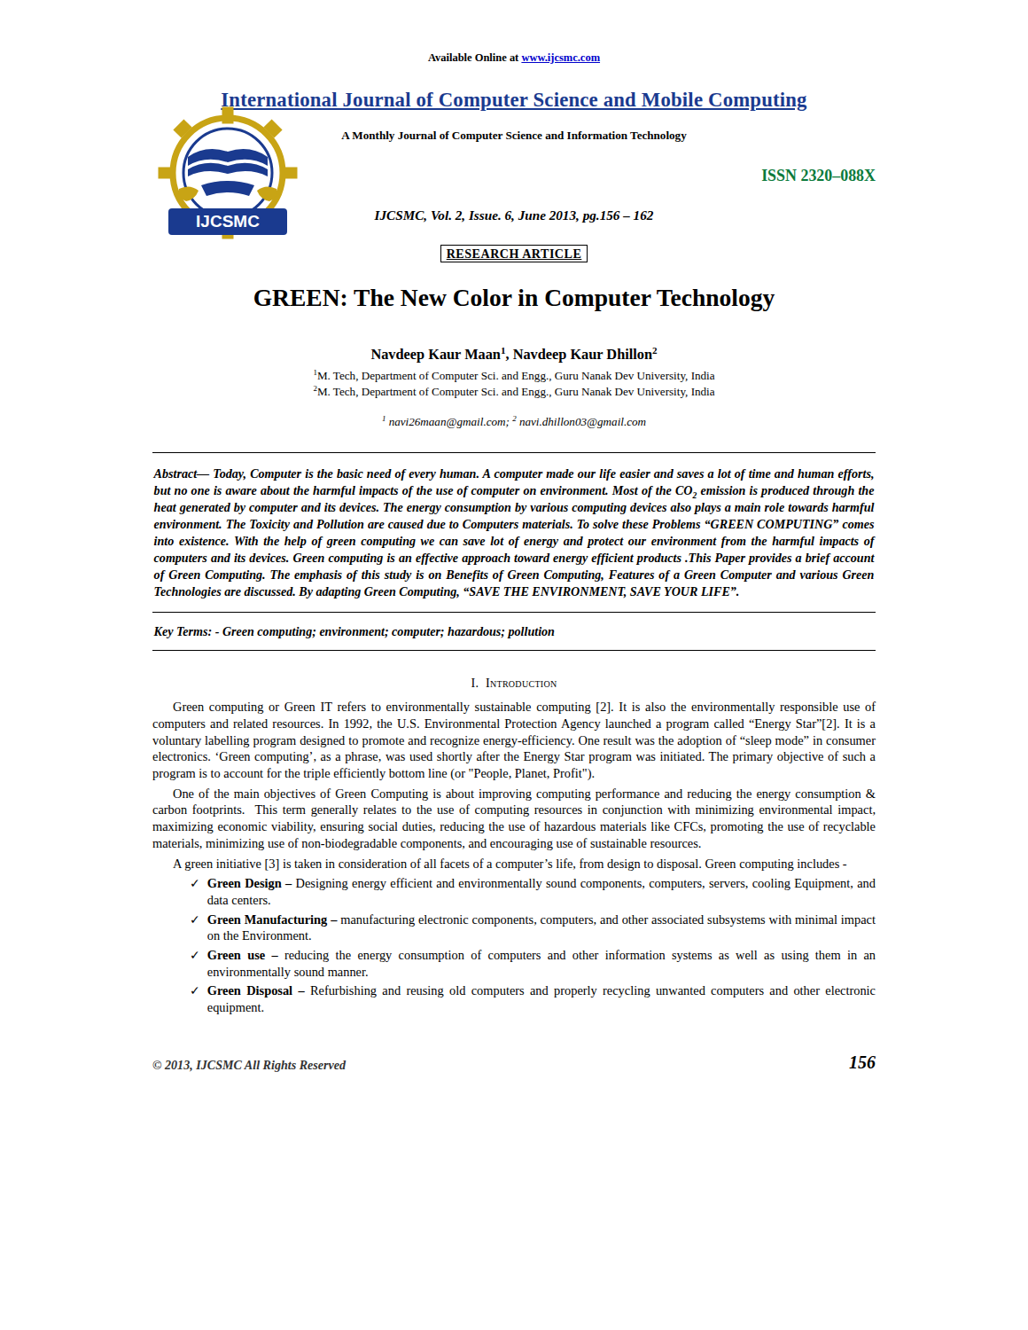Available Online at www.ijcsmc.com
IJCSMC
International Journal of Computer Science and Mobile Computing
A Monthly Journal of Computer Science and Information Technology
ISSN 2320–088X
IJCSMC, Vol. 2, Issue. 6, June 2013, pg.156 – 162
RESEARCH ARTICLE
GREEN: The New Color in Computer Technology
Navdeep Kaur Maan1, Navdeep Kaur Dhillon2
1M. Tech, Department of Computer Sci. and Engg., Guru Nanak Dev University, India
2M. Tech, Department of Computer Sci. and Engg., Guru Nanak Dev University, India
1 navi26maan@gmail.com; 2 navi.dhillon03@gmail.com
Abstract— Today, Computer is the basic need of every human. A computer made our life easier and saves a lot of time and human efforts, but no one is aware about the harmful impacts of the use of computer on environment. Most of the CO2 emission is produced through the heat generated by computer and its devices. The energy consumption by various computing devices also plays a main role towards harmful environment. The Toxicity and Pollution are caused due to Computers materials. To solve these Problems “GREEN COMPUTING” comes into existence. With the help of green computing we can save lot of energy and protect our environment from the harmful impacts of computers and its devices. Green computing is an effective approach toward energy efficient products .This Paper provides a brief account of Green Computing. The emphasis of this study is on Benefits of Green Computing, Features of a Green Computer and various Green Technologies are discussed. By adapting Green Computing, “SAVE THE ENVIRONMENT, SAVE YOUR LIFE”.
Key Terms: - Green computing; environment; computer; hazardous; pollution
I. Introduction
Green computing or Green IT refers to environmentally sustainable computing [2]. It is also the environmentally responsible use of computers and related resources. In 1992, the U.S. Environmental Protection Agency launched a program called “Energy Star”[2]. It is a voluntary labelling program designed to promote and recognize energy-efficiency. One result was the adoption of “sleep mode” in consumer electronics. ‘Green computing’, as a phrase, was used shortly after the Energy Star program was initiated. The primary objective of such a program is to account for the triple efficiently bottom line (or "People, Planet, Profit").
One of the main objectives of Green Computing is about improving computing performance and reducing the energy consumption & carbon footprints. This term generally relates to the use of computing resources in conjunction with minimizing environmental impact, maximizing economic viability, ensuring social duties, reducing the use of hazardous materials like CFCs, promoting the use of recyclable materials, minimizing use of non-biodegradable components, and encouraging use of sustainable resources.
A green initiative [3] is taken in consideration of all facets of a computer’s life, from design to disposal. Green computing includes -
Green Design – Designing energy efficient and environmentally sound components, computers, servers, cooling Equipment, and data centers.
Green Manufacturing – manufacturing electronic components, computers, and other associated subsystems with minimal impact on the Environment.
Green use – reducing the energy consumption of computers and other information systems as well as using them in an environmentally sound manner.
Green Disposal – Refurbishing and reusing old computers and properly recycling unwanted computers and other electronic equipment.
© 2013, IJCSMC All Rights Reserved
156